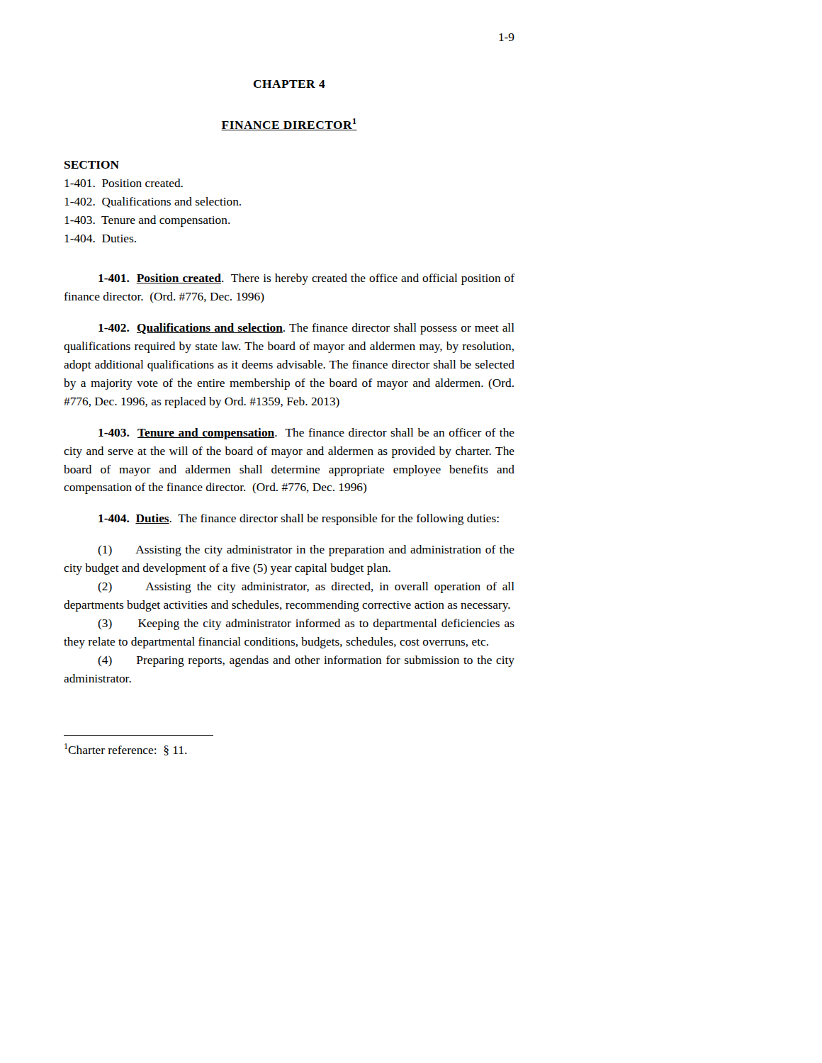1-9
CHAPTER 4
FINANCE DIRECTOR1
SECTION
1-401. Position created.
1-402. Qualifications and selection.
1-403. Tenure and compensation.
1-404. Duties.
1-401. Position created. There is hereby created the office and official position of finance director. (Ord. #776, Dec. 1996)
1-402. Qualifications and selection. The finance director shall possess or meet all qualifications required by state law. The board of mayor and aldermen may, by resolution, adopt additional qualifications as it deems advisable. The finance director shall be selected by a majority vote of the entire membership of the board of mayor and aldermen. (Ord. #776, Dec. 1996, as replaced by Ord. #1359, Feb. 2013)
1-403. Tenure and compensation. The finance director shall be an officer of the city and serve at the will of the board of mayor and aldermen as provided by charter. The board of mayor and aldermen shall determine appropriate employee benefits and compensation of the finance director. (Ord. #776, Dec. 1996)
1-404. Duties. The finance director shall be responsible for the following duties:
(1) Assisting the city administrator in the preparation and administration of the city budget and development of a five (5) year capital budget plan.
(2) Assisting the city administrator, as directed, in overall operation of all departments budget activities and schedules, recommending corrective action as necessary.
(3) Keeping the city administrator informed as to departmental deficiencies as they relate to departmental financial conditions, budgets, schedules, cost overruns, etc.
(4) Preparing reports, agendas and other information for submission to the city administrator.
1Charter reference: § 11.